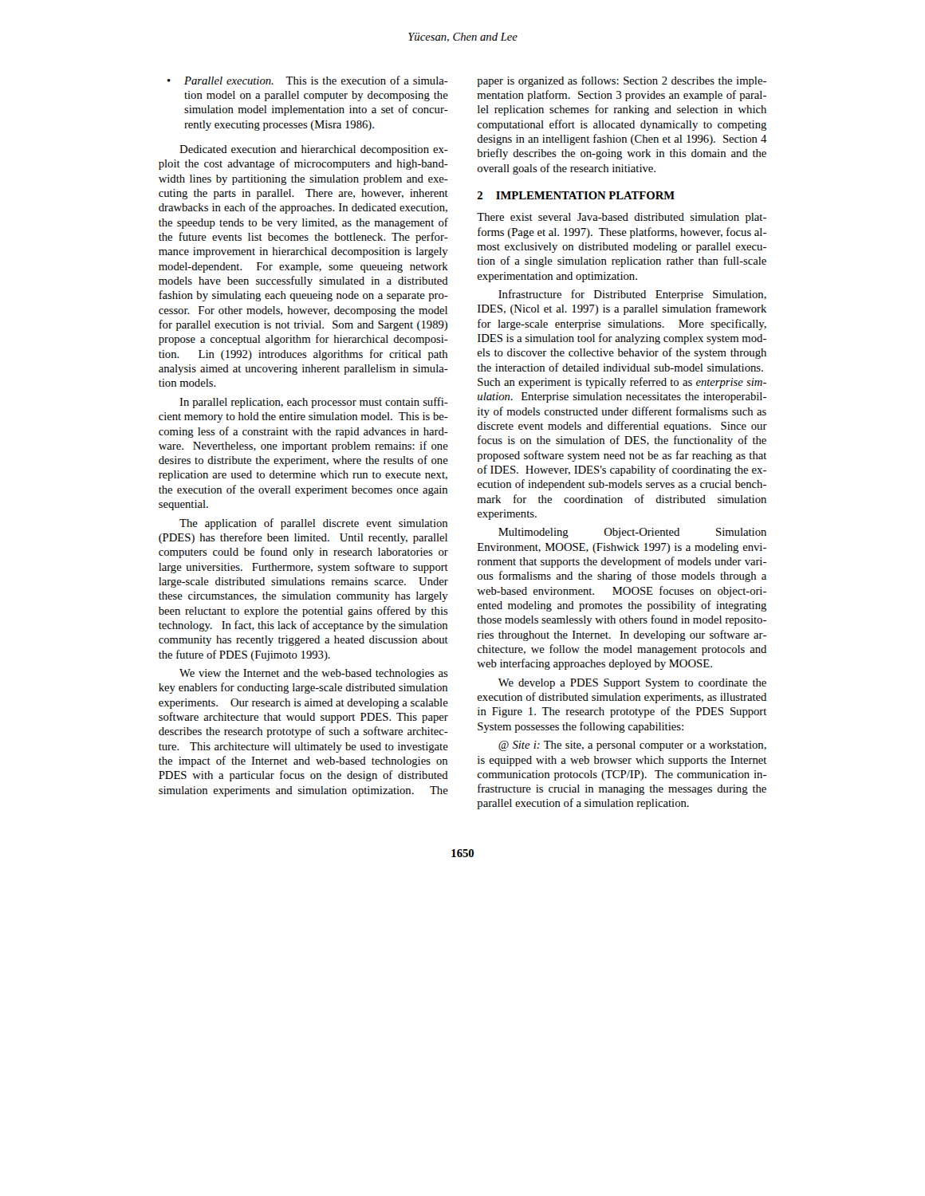Yücesan, Chen and Lee
Parallel execution. This is the execution of a simulation model on a parallel computer by decomposing the simulation model implementation into a set of concurrently executing processes (Misra 1986).
Dedicated execution and hierarchical decomposition exploit the cost advantage of microcomputers and high-bandwidth lines by partitioning the simulation problem and executing the parts in parallel. There are, however, inherent drawbacks in each of the approaches. In dedicated execution, the speedup tends to be very limited, as the management of the future events list becomes the bottleneck. The performance improvement in hierarchical decomposition is largely model-dependent. For example, some queueing network models have been successfully simulated in a distributed fashion by simulating each queueing node on a separate processor. For other models, however, decomposing the model for parallel execution is not trivial. Som and Sargent (1989) propose a conceptual algorithm for hierarchical decomposition. Lin (1992) introduces algorithms for critical path analysis aimed at uncovering inherent parallelism in simulation models.
In parallel replication, each processor must contain sufficient memory to hold the entire simulation model. This is becoming less of a constraint with the rapid advances in hardware. Nevertheless, one important problem remains: if one desires to distribute the experiment, where the results of one replication are used to determine which run to execute next, the execution of the overall experiment becomes once again sequential.
The application of parallel discrete event simulation (PDES) has therefore been limited. Until recently, parallel computers could be found only in research laboratories or large universities. Furthermore, system software to support large-scale distributed simulations remains scarce. Under these circumstances, the simulation community has largely been reluctant to explore the potential gains offered by this technology. In fact, this lack of acceptance by the simulation community has recently triggered a heated discussion about the future of PDES (Fujimoto 1993).
We view the Internet and the web-based technologies as key enablers for conducting large-scale distributed simulation experiments. Our research is aimed at developing a scalable software architecture that would support PDES. This paper describes the research prototype of such a software architecture. This architecture will ultimately be used to investigate the impact of the Internet and web-based technologies on PDES with a particular focus on the design of distributed simulation experiments and simulation optimization. The paper is organized as follows: Section 2 describes the implementation platform. Section 3 provides an example of parallel replication schemes for ranking and selection in which computational effort is allocated dynamically to competing designs in an intelligent fashion (Chen et al 1996). Section 4 briefly describes the on-going work in this domain and the overall goals of the research initiative.
2 IMPLEMENTATION PLATFORM
There exist several Java-based distributed simulation platforms (Page et al. 1997). These platforms, however, focus almost exclusively on distributed modeling or parallel execution of a single simulation replication rather than full-scale experimentation and optimization.
Infrastructure for Distributed Enterprise Simulation, IDES, (Nicol et al. 1997) is a parallel simulation framework for large-scale enterprise simulations. More specifically, IDES is a simulation tool for analyzing complex system models to discover the collective behavior of the system through the interaction of detailed individual sub-model simulations. Such an experiment is typically referred to as enterprise simulation. Enterprise simulation necessitates the interoperability of models constructed under different formalisms such as discrete event models and differential equations. Since our focus is on the simulation of DES, the functionality of the proposed software system need not be as far reaching as that of IDES. However, IDES's capability of coordinating the execution of independent sub-models serves as a crucial benchmark for the coordination of distributed simulation experiments.
Multimodeling Object-Oriented Simulation Environment, MOOSE, (Fishwick 1997) is a modeling environment that supports the development of models under various formalisms and the sharing of those models through a web-based environment. MOOSE focuses on object-oriented modeling and promotes the possibility of integrating those models seamlessly with others found in model repositories throughout the Internet. In developing our software architecture, we follow the model management protocols and web interfacing approaches deployed by MOOSE.
We develop a PDES Support System to coordinate the execution of distributed simulation experiments, as illustrated in Figure 1. The research prototype of the PDES Support System possesses the following capabilities:
@ Site i: The site, a personal computer or a workstation, is equipped with a web browser which supports the Internet communication protocols (TCP/IP). The communication infrastructure is crucial in managing the messages during the parallel execution of a simulation replication.
1650